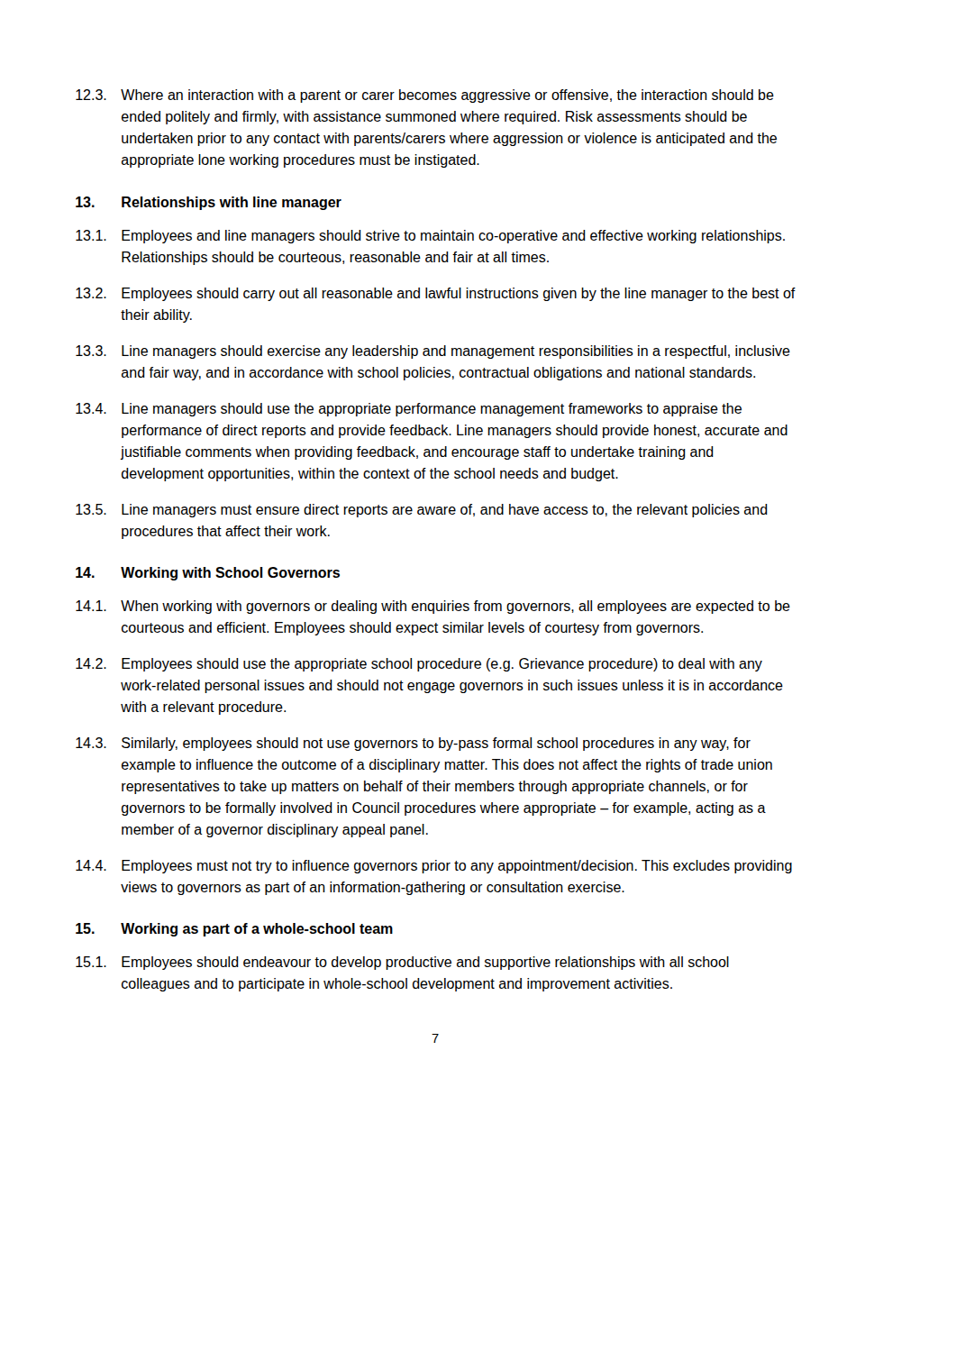12.3. Where an interaction with a parent or carer becomes aggressive or offensive, the interaction should be ended politely and firmly, with assistance summoned where required. Risk assessments should be undertaken prior to any contact with parents/carers where aggression or violence is anticipated and the appropriate lone working procedures must be instigated.
13. Relationships with line manager
13.1. Employees and line managers should strive to maintain co-operative and effective working relationships. Relationships should be courteous, reasonable and fair at all times.
13.2. Employees should carry out all reasonable and lawful instructions given by the line manager to the best of their ability.
13.3. Line managers should exercise any leadership and management responsibilities in a respectful, inclusive and fair way, and in accordance with school policies, contractual obligations and national standards.
13.4. Line managers should use the appropriate performance management frameworks to appraise the performance of direct reports and provide feedback. Line managers should provide honest, accurate and justifiable comments when providing feedback, and encourage staff to undertake training and development opportunities, within the context of the school needs and budget.
13.5. Line managers must ensure direct reports are aware of, and have access to, the relevant policies and procedures that affect their work.
14. Working with School Governors
14.1. When working with governors or dealing with enquiries from governors, all employees are expected to be courteous and efficient. Employees should expect similar levels of courtesy from governors.
14.2. Employees should use the appropriate school procedure (e.g. Grievance procedure) to deal with any work-related personal issues and should not engage governors in such issues unless it is in accordance with a relevant procedure.
14.3. Similarly, employees should not use governors to by-pass formal school procedures in any way, for example to influence the outcome of a disciplinary matter. This does not affect the rights of trade union representatives to take up matters on behalf of their members through appropriate channels, or for governors to be formally involved in Council procedures where appropriate – for example, acting as a member of a governor disciplinary appeal panel.
14.4. Employees must not try to influence governors prior to any appointment/decision. This excludes providing views to governors as part of an information-gathering or consultation exercise.
15. Working as part of a whole-school team
15.1. Employees should endeavour to develop productive and supportive relationships with all school colleagues and to participate in whole-school development and improvement activities.
7